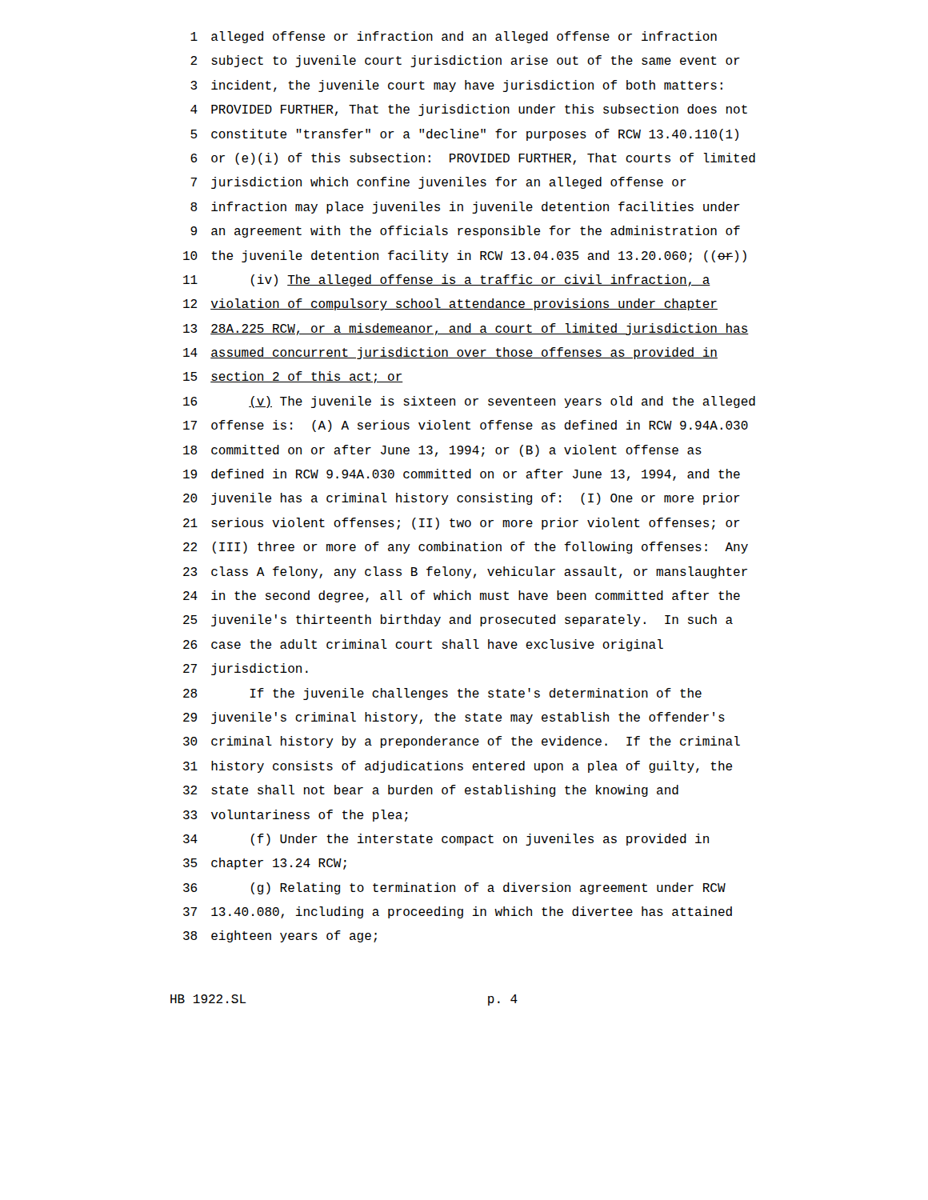alleged offense or infraction and an alleged offense or infraction
subject to juvenile court jurisdiction arise out of the same event or
incident, the juvenile court may have jurisdiction of both matters:
PROVIDED FURTHER, That the jurisdiction under this subsection does not
constitute "transfer" or a "decline" for purposes of RCW 13.40.110(1)
or (e)(i) of this subsection: PROVIDED FURTHER, That courts of limited
jurisdiction which confine juveniles for an alleged offense or
infraction may place juveniles in juvenile detention facilities under
an agreement with the officials responsible for the administration of
the juvenile detention facility in RCW 13.04.035 and 13.20.060; ((or))
(iv) The alleged offense is a traffic or civil infraction, a
violation of compulsory school attendance provisions under chapter
28A.225 RCW, or a misdemeanor, and a court of limited jurisdiction has
assumed concurrent jurisdiction over those offenses as provided in
section 2 of this act; or
(v) The juvenile is sixteen or seventeen years old and the alleged
offense is: (A) A serious violent offense as defined in RCW 9.94A.030
committed on or after June 13, 1994; or (B) a violent offense as
defined in RCW 9.94A.030 committed on or after June 13, 1994, and the
juvenile has a criminal history consisting of: (I) One or more prior
serious violent offenses; (II) two or more prior violent offenses; or
(III) three or more of any combination of the following offenses: Any
class A felony, any class B felony, vehicular assault, or manslaughter
in the second degree, all of which must have been committed after the
juvenile's thirteenth birthday and prosecuted separately. In such a
case the adult criminal court shall have exclusive original
jurisdiction.
If the juvenile challenges the state's determination of the
juvenile's criminal history, the state may establish the offender's
criminal history by a preponderance of the evidence. If the criminal
history consists of adjudications entered upon a plea of guilty, the
state shall not bear a burden of establishing the knowing and
voluntariness of the plea;
(f) Under the interstate compact on juveniles as provided in
chapter 13.24 RCW;
(g) Relating to termination of a diversion agreement under RCW
13.40.080, including a proceeding in which the divertee has attained
eighteen years of age;
HB 1922.SL p. 4